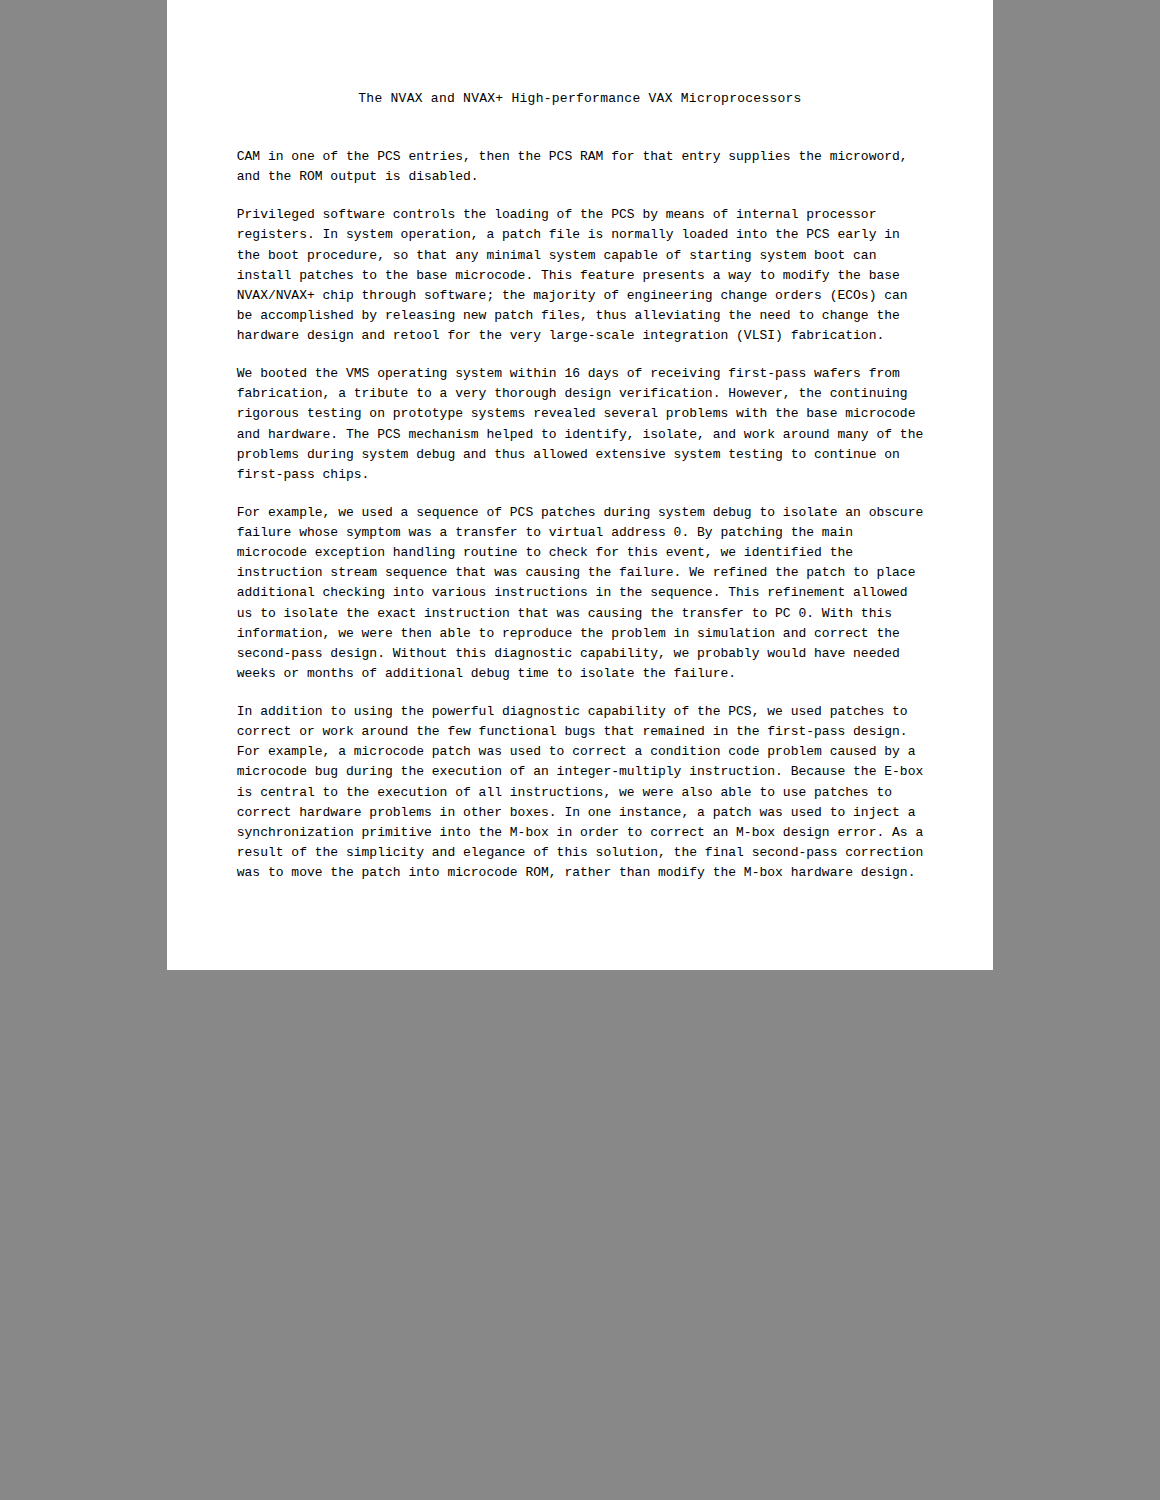The NVAX and NVAX+ High-performance VAX Microprocessors
CAM in one of the PCS entries, then the PCS RAM for that entry supplies the microword, and the ROM output is disabled.
Privileged software controls the loading of the PCS by means of internal processor registers. In system operation, a patch file is normally loaded into the PCS early in the boot procedure, so that any minimal system capable of starting system boot can install patches to the base microcode. This feature presents a way to modify the base NVAX/NVAX+ chip through software; the majority of engineering change orders (ECOs) can be accomplished by releasing new patch files, thus alleviating the need to change the hardware design and retool for the very large-scale integration (VLSI) fabrication.
We booted the VMS operating system within 16 days of receiving first-pass wafers from fabrication, a tribute to a very thorough design verification. However, the continuing rigorous testing on prototype systems revealed several problems with the base microcode and hardware. The PCS mechanism helped to identify, isolate, and work around many of the problems during system debug and thus allowed extensive system testing to continue on first-pass chips.
For example, we used a sequence of PCS patches during system debug to isolate an obscure failure whose symptom was a transfer to virtual address 0. By patching the main microcode exception handling routine to check for this event, we identified the instruction stream sequence that was causing the failure. We refined the patch to place additional checking into various instructions in the sequence. This refinement allowed us to isolate the exact instruction that was causing the transfer to PC 0. With this information, we were then able to reproduce the problem in simulation and correct the second-pass design. Without this diagnostic capability, we probably would have needed weeks or months of additional debug time to isolate the failure.
In addition to using the powerful diagnostic capability of the PCS, we used patches to correct or work around the few functional bugs that remained in the first-pass design. For example, a microcode patch was used to correct a condition code problem caused by a microcode bug during the execution of an integer-multiply instruction. Because the E-box is central to the execution of all instructions, we were also able to use patches to correct hardware problems in other boxes. In one instance, a patch was used to inject a synchronization primitive into the M-box in order to correct an M-box design error. As a result of the simplicity and elegance of this solution, the final second-pass correction was to move the patch into microcode ROM, rather than modify the M-box hardware design.